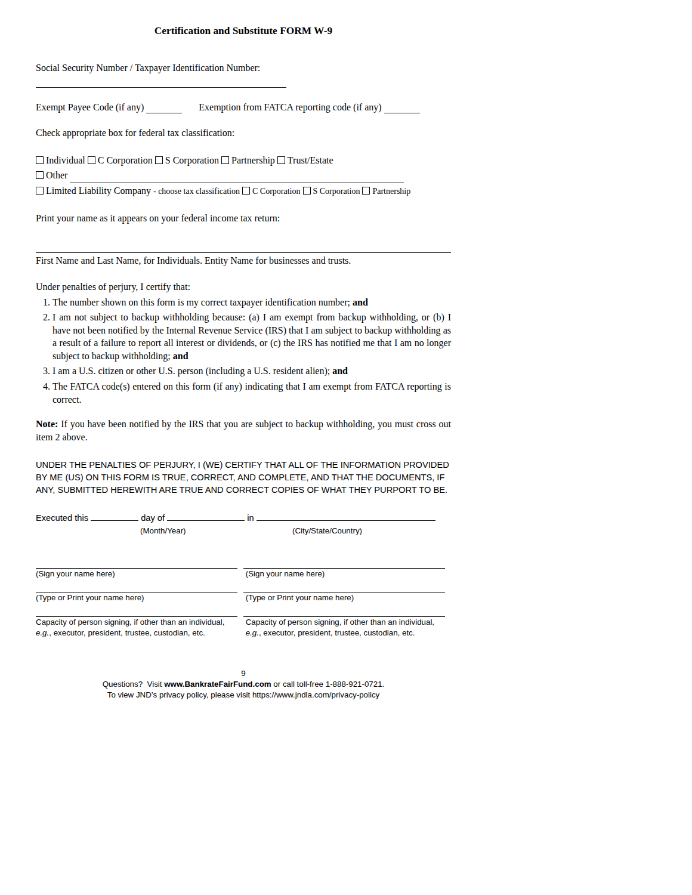Certification and Substitute FORM W-9
Social Security Number / Taxpayer Identification Number:
Exempt Payee Code (if any) Exemption from FATCA reporting code (if any)
Check appropriate box for federal tax classification:
Individual C Corporation S Corporation Partnership Trust/Estate
Other
Limited Liability Company - choose tax classification C Corporation S Corporation Partnership
Print your name as it appears on your federal income tax return:
First Name and Last Name, for Individuals. Entity Name for businesses and trusts.
Under penalties of perjury, I certify that:
The number shown on this form is my correct taxpayer identification number; and
I am not subject to backup withholding because: (a) I am exempt from backup withholding, or (b) I have not been notified by the Internal Revenue Service (IRS) that I am subject to backup withholding as a result of a failure to report all interest or dividends, or (c) the IRS has notified me that I am no longer subject to backup withholding; and
I am a U.S. citizen or other U.S. person (including a U.S. resident alien); and
The FATCA code(s) entered on this form (if any) indicating that I am exempt from FATCA reporting is correct.
Note: If you have been notified by the IRS that you are subject to backup withholding, you must cross out item 2 above.
Under the penalties of perjury, I (we) certify that all of the information provided by me (us) on this form is true, correct, and complete, and that the documents, if any, submitted herewith are true and correct copies of what they purport to be.
Executed this day of in
(Month/Year) (City/State/Country)
| (Sign your name here) | (Sign your name here) |
| (Type or Print your name here) | (Type or Print your name here) |
| Capacity of person signing, if other than an individual, e.g. , executor, president, trustee, custodian, etc. | Capacity of person signing, if other than an individual, e.g. , executor, president, trustee, custodian, etc. |
9
Questions? Visit www.BankrateFairFund.com or call toll-free 1-888-921-0721.
To view JND’s privacy policy, please visit https://www.jndla.com/privacy-policy